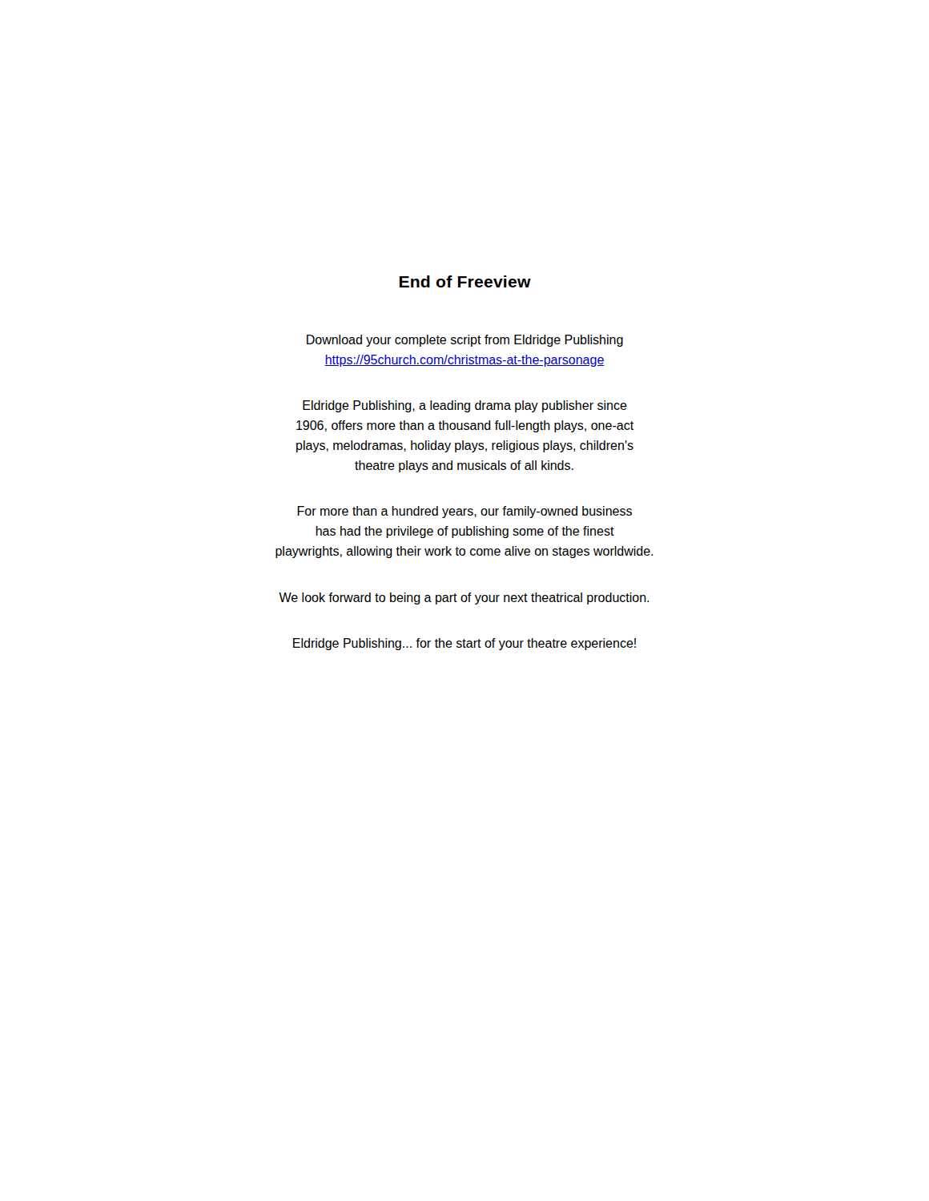End of Freeview
Download your complete script from Eldridge Publishing
https://95church.com/christmas-at-the-parsonage
Eldridge Publishing, a leading drama play publisher since
1906, offers more than a thousand full-length plays, one-act
plays, melodramas, holiday plays, religious plays, children's
theatre plays and musicals of all kinds.
For more than a hundred years, our family-owned business
has had the privilege of publishing some of the finest
playwrights, allowing their work to come alive on stages worldwide.
We look forward to being a part of your next theatrical production.
Eldridge Publishing... for the start of your theatre experience!